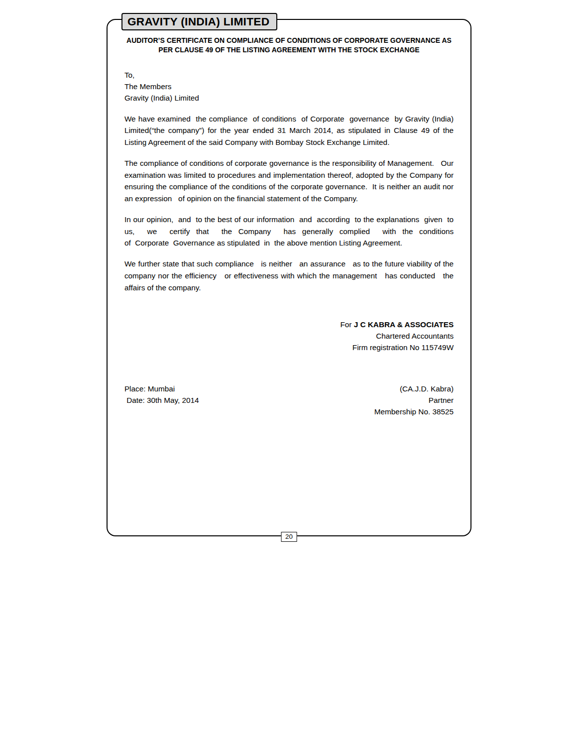GRAVITY (INDIA) LIMITED
Auditor’s Certificate on Compliance of Conditions of Corporate Governance as
per Clause 49 of the Listing Agreement with the Stock Exchange
To,
The Members
Gravity (India) Limited
We have examined the compliance of conditions of Corporate governance by Gravity (India) Limited(“the company”) for the year ended 31 March 2014, as stipulated in Clause 49 of the Listing Agreement of the said Company with Bombay Stock Exchange Limited.
The compliance of conditions of corporate governance is the responsibility of Management. Our examination was limited to procedures and implementation thereof, adopted by the Company for ensuring the compliance of the conditions of the corporate governance. It is neither an audit nor an expression of opinion on the financial statement of the Company.
In our opinion, and to the best of our information and according to the explanations given to us, we certify that the Company has generally complied with the conditions of Corporate Governance as stipulated in the above mention Listing Agreement.
We further state that such compliance is neither an assurance as to the future viability of the company nor the efficiency or effectiveness with which the management has conducted the affairs of the company.
For J C KABRA & ASSOCIATES
Chartered Accountants
Firm registration No 115749W
Place: Mumbai
Date: 30th May, 2014
(CA.J.D. Kabra)
Partner
Membership No. 38525
20